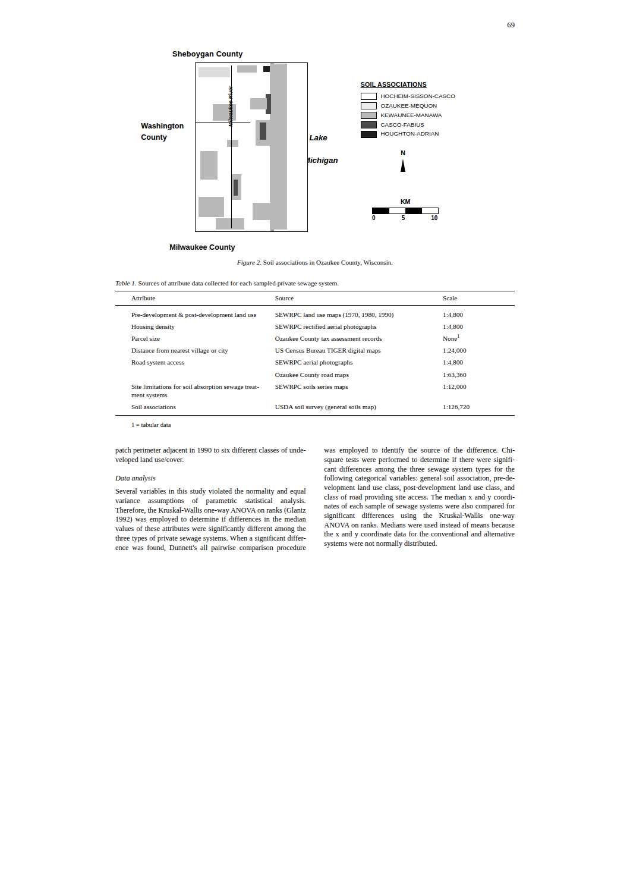69
Sheboygan County
Washington
County
Lake
Michigan
Milwaukee River
SOIL ASSOCIATIONS
HOCHEIM-SISSON-CASCO
OZAUKEE-MEQUON
KEWAUNEE-MANAWA
CASCO-FABIUS
HOUGHTON-ADRIAN
N
KM
0510
Milwaukee County
Figure 2. Soil associations in Ozaukee County, Wisconsin.
Table 1. Sources of attribute data collected for each sampled private sewage system.
| Attribute | Source | Scale |
| --- | --- | --- |
| Pre-development & post-development land use | SEWRPC land use maps (1970, 1980, 1990) | 1:4,800 |
| Housing density | SEWRPC rectified aerial photographs | 1:4,800 |
| Parcel size | Ozaukee County tax assessment records | None 1 |
| Distance from nearest village or city | US Census Bureau TIGER digital maps | 1:24,000 |
| Road system access | SEWRPC aerial photographs | 1:4,800 |
| | Ozaukee County road maps | 1:63,360 |
| Site limitations for soil absorption sewage treat- ment systems | SEWRPC soils series maps | 1:12,000 |
| Soil associations | USDA soil survey (general soils map) | 1:126,720 |
1 = tabular data
patch perimeter adjacent in 1990 to six different classes of undeveloped land use/cover.
Data analysis
Several variables in this study violated the normality and equal variance assumptions of parametric statistical analysis. Therefore, the Kruskal-Wallis one-way ANOVA on ranks (Glantz 1992) was employed to determine if differences in the median values of these attributes were significantly different among the three types of private sewage systems. When a significant difference was found, Dunnett's all pairwise comparison procedure was employed to identify the source of the difference. Chi-square tests were performed to determine if there were significant differences among the three sewage system types for the following categorical variables: general soil association, pre-development land use class, post-development land use class, and class of road providing site access. The median x and y coordinates of each sample of sewage systems were also compared for significant differences using the Kruskal-Wallis one-way ANOVA on ranks. Medians were used instead of means because the x and y coordinate data for the conventional and alternative systems were not normally distributed.